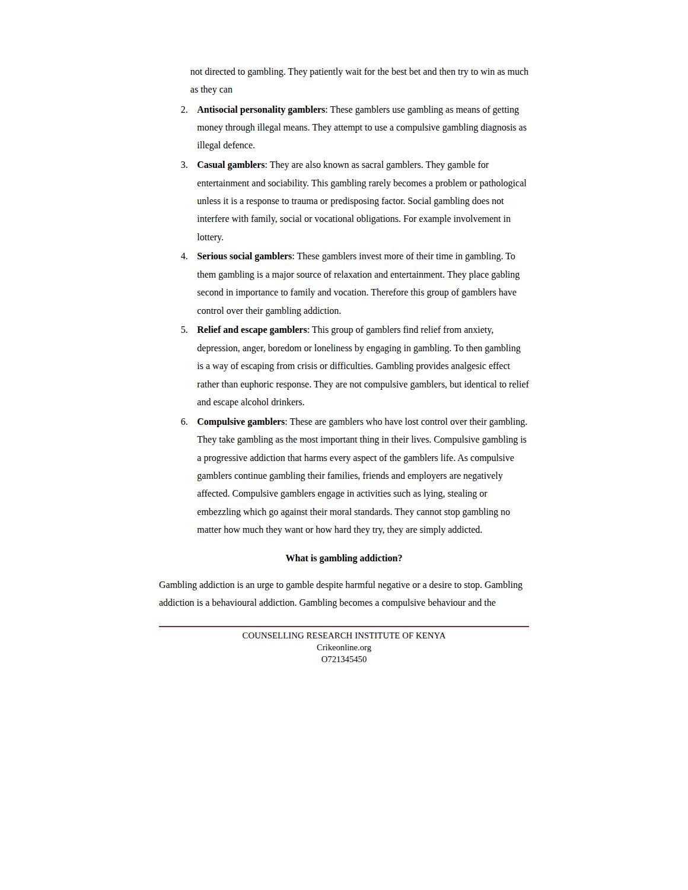not directed to gambling. They patiently wait for the best bet and then try to win as much as they can
Antisocial personality gamblers: These gamblers use gambling as means of getting money through illegal means. They attempt to use a compulsive gambling diagnosis as illegal defence.
Casual gamblers: They are also known as sacral gamblers. They gamble for entertainment and sociability. This gambling rarely becomes a problem or pathological unless it is a response to trauma or predisposing factor. Social gambling does not interfere with family, social or vocational obligations. For example involvement in lottery.
Serious social gamblers: These gamblers invest more of their time in gambling. To them gambling is a major source of relaxation and entertainment. They place gabling second in importance to family and vocation. Therefore this group of gamblers have control over their gambling addiction.
Relief and escape gamblers: This group of gamblers find relief from anxiety, depression, anger, boredom or loneliness by engaging in gambling. To then gambling is a way of escaping from crisis or difficulties. Gambling provides analgesic effect rather than euphoric response. They are not compulsive gamblers, but identical to relief and escape alcohol drinkers.
Compulsive gamblers: These are gamblers who have lost control over their gambling. They take gambling as the most important thing in their lives. Compulsive gambling is a progressive addiction that harms every aspect of the gamblers life. As compulsive gamblers continue gambling their families, friends and employers are negatively affected. Compulsive gamblers engage in activities such as lying, stealing or embezzling which go against their moral standards. They cannot stop gambling no matter how much they want or how hard they try, they are simply addicted.
What is gambling addiction?
Gambling addiction is an urge to gamble despite harmful negative or a desire to stop. Gambling addiction is a behavioural addiction. Gambling becomes a compulsive behaviour and the
COUNSELLING RESEARCH INSTITUTE OF KENYA
Crikeonline.org
O721345450